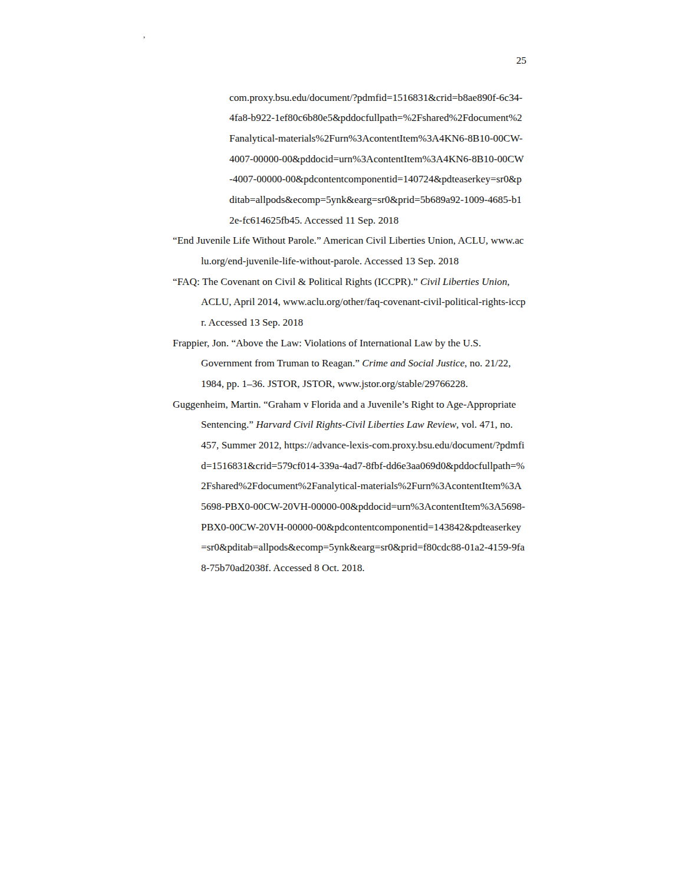ʼ
25
com.proxy.bsu.edu/document/?pdmfid=1516831&crid=b8ae890f-6c34-4fa8-b922-1ef80c6b80e5&pddocfullpath=%2Fshared%2Fdocument%2Fanalytical-materials%2Furn%3AcontentItem%3A4KN6-8B10-00CW-4007-00000-00&pddocid=urn%3AcontentItem%3A4KN6-8B10-00CW-4007-00000-00&pdcontentcomponentid=140724&pdteaserkey=sr0&pditab=allpods&ecomp=5ynk&earg=sr0&prid=5b689a92-1009-4685-b12e-fc614625fb45. Accessed 11 Sep. 2018
“End Juvenile Life Without Parole.” American Civil Liberties Union, ACLU, www.aclu.org/end-juvenile-life-without-parole. Accessed 13 Sep. 2018
“FAQ: The Covenant on Civil & Political Rights (ICCPR).” Civil Liberties Union, ACLU, April 2014, www.aclu.org/other/faq-covenant-civil-political-rights-iccpr. Accessed 13 Sep. 2018
Frappier, Jon. “Above the Law: Violations of International Law by the U.S. Government from Truman to Reagan.” Crime and Social Justice, no. 21/22, 1984, pp. 1–36. JSTOR, JSTOR, www.jstor.org/stable/29766228.
Guggenheim, Martin. “Graham v Florida and a Juvenile’s Right to Age-Appropriate Sentencing.” Harvard Civil Rights-Civil Liberties Law Review, vol. 471, no. 457, Summer 2012, https://advance-lexis-com.proxy.bsu.edu/document/?pdmfid=1516831&crid=579cf014-339a-4ad7-8fbf-dd6e3aa069d0&pddocfullpath=%2Fshared%2Fdocument%2Fanalytical-materials%2Furn%3AcontentItem%3A5698-PBX0-00CW-20VH-00000-00&pddocid=urn%3AcontentItem%3A5698-PBX0-00CW-20VH-00000-00&pdcontentcomponentid=143842&pdteaserkey=sr0&pditab=allpods&ecomp=5ynk&earg=sr0&prid=f80cdc88-01a2-4159-9fa8-75b70ad2038f. Accessed 8 Oct. 2018.